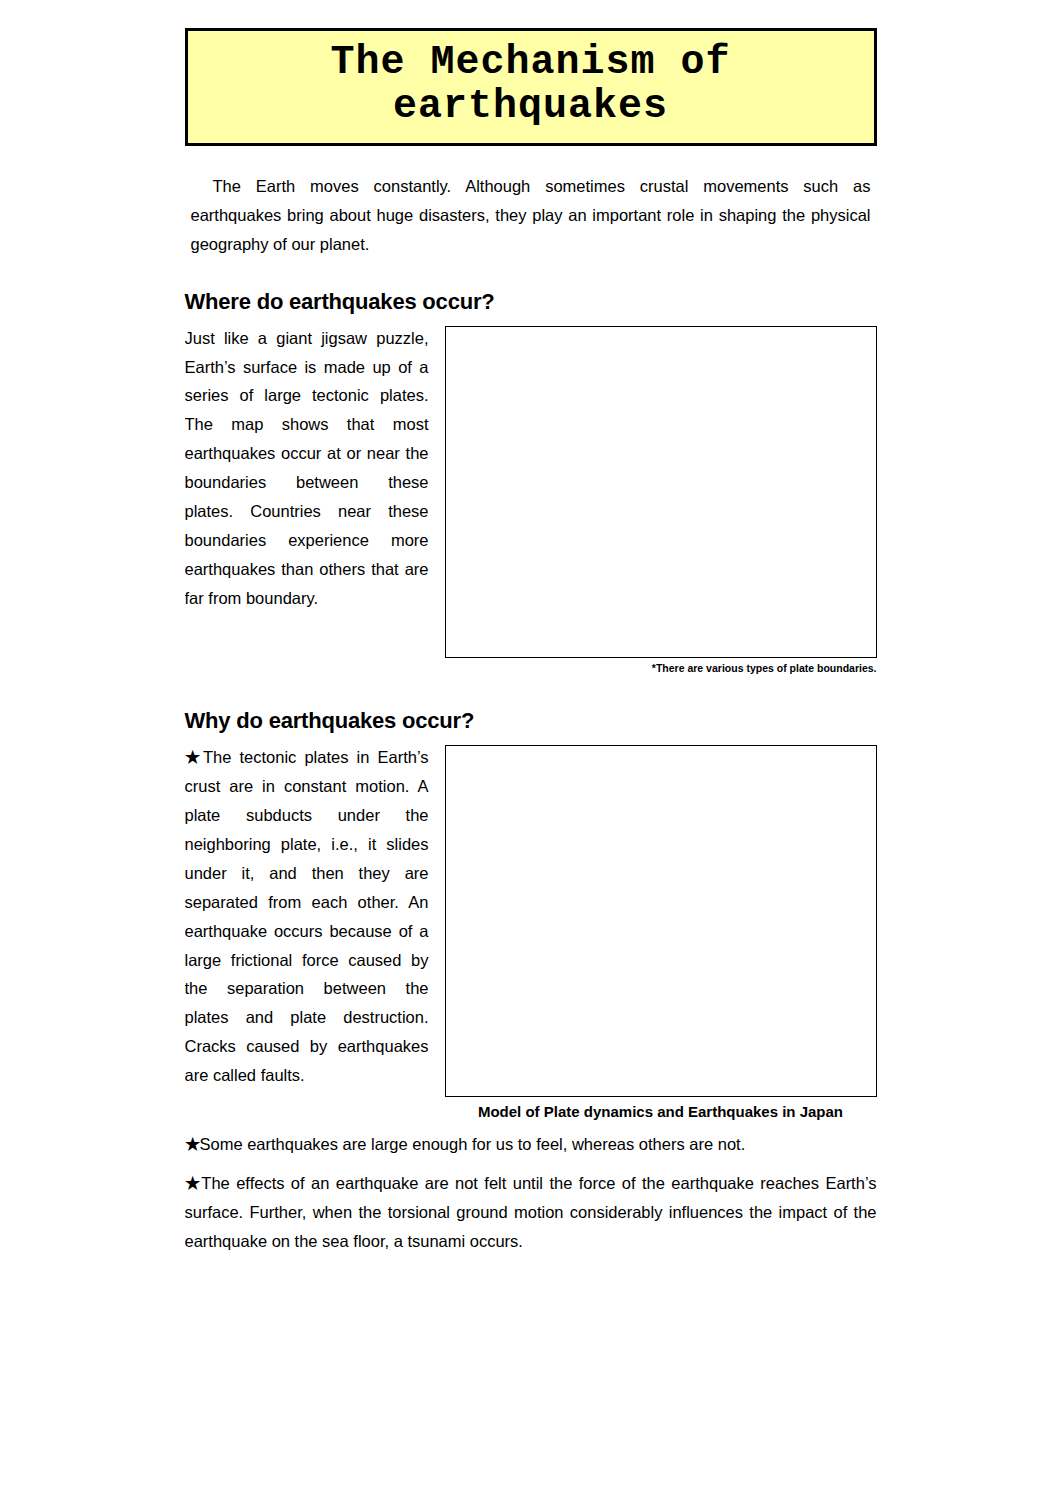The Mechanism of earthquakes
The Earth moves constantly. Although sometimes crustal movements such as earthquakes bring about huge disasters, they play an important role in shaping the physical geography of our planet.
Where do earthquakes occur?
*There are various types of plate boundaries.
Just like a giant jigsaw puzzle, Earth’s surface is made up of a series of large tectonic plates. The map shows that most earthquakes occur at or near the boundaries between these plates. Countries near these boundaries experience more earthquakes than others that are far from boundary.
Why do earthquakes occur?
Model of Plate dynamics and Earthquakes in Japan
★The tectonic plates in Earth’s crust are in constant motion. A plate subducts under the neighboring plate, i.e., it slides under it, and then they are separated from each other. An earthquake occurs because of a large frictional force caused by the separation between the plates and plate destruction. Cracks caused by earthquakes are called faults.
★Some earthquakes are large enough for us to feel, whereas others are not.
★The effects of an earthquake are not felt until the force of the earthquake reaches Earth’s surface. Further, when the torsional ground motion considerably influences the impact of the earthquake on the sea floor, a tsunami occurs.